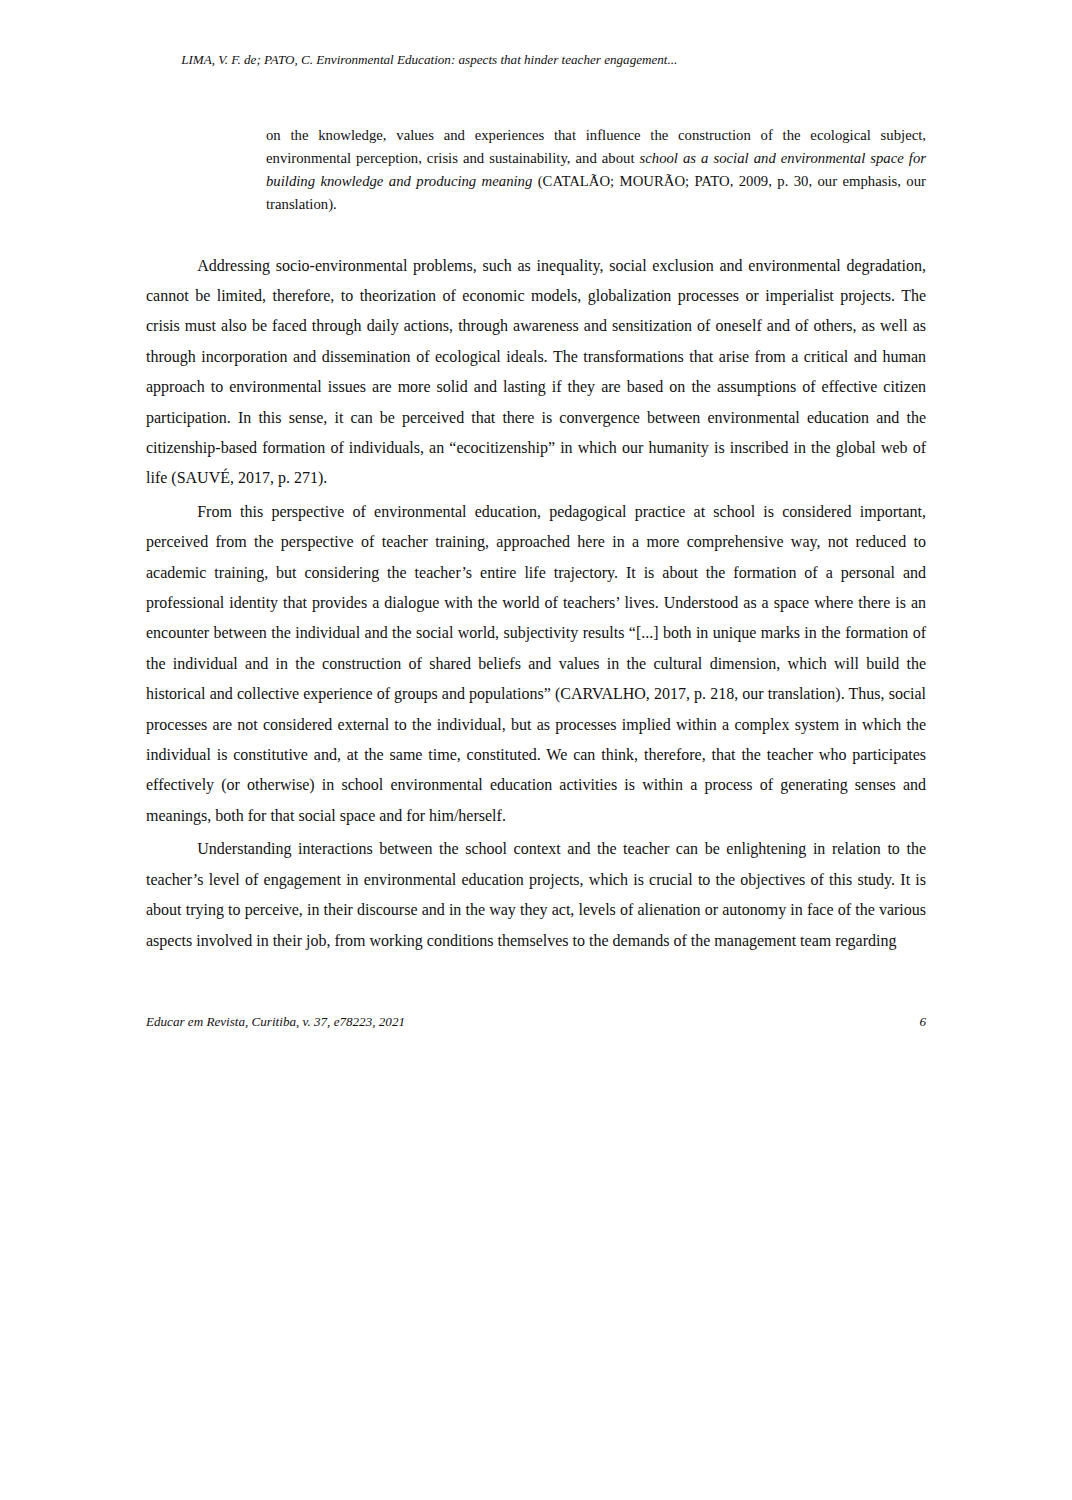LIMA, V. F. de; PATO, C. Environmental Education: aspects that hinder teacher engagement...
on the knowledge, values and experiences that influence the construction of the ecological subject, environmental perception, crisis and sustainability, and about school as a social and environmental space for building knowledge and producing meaning (CATALÃO; MOURÃO; PATO, 2009, p. 30, our emphasis, our translation).
Addressing socio-environmental problems, such as inequality, social exclusion and environmental degradation, cannot be limited, therefore, to theorization of economic models, globalization processes or imperialist projects. The crisis must also be faced through daily actions, through awareness and sensitization of oneself and of others, as well as through incorporation and dissemination of ecological ideals. The transformations that arise from a critical and human approach to environmental issues are more solid and lasting if they are based on the assumptions of effective citizen participation. In this sense, it can be perceived that there is convergence between environmental education and the citizenship-based formation of individuals, an “ecocitizenship” in which our humanity is inscribed in the global web of life (SAUVÉ, 2017, p. 271).
From this perspective of environmental education, pedagogical practice at school is considered important, perceived from the perspective of teacher training, approached here in a more comprehensive way, not reduced to academic training, but considering the teacher’s entire life trajectory. It is about the formation of a personal and professional identity that provides a dialogue with the world of teachers’ lives. Understood as a space where there is an encounter between the individual and the social world, subjectivity results “[...] both in unique marks in the formation of the individual and in the construction of shared beliefs and values in the cultural dimension, which will build the historical and collective experience of groups and populations” (CARVALHO, 2017, p. 218, our translation). Thus, social processes are not considered external to the individual, but as processes implied within a complex system in which the individual is constitutive and, at the same time, constituted. We can think, therefore, that the teacher who participates effectively (or otherwise) in school environmental education activities is within a process of generating senses and meanings, both for that social space and for him/herself.
Understanding interactions between the school context and the teacher can be enlightening in relation to the teacher’s level of engagement in environmental education projects, which is crucial to the objectives of this study. It is about trying to perceive, in their discourse and in the way they act, levels of alienation or autonomy in face of the various aspects involved in their job, from working conditions themselves to the demands of the management team regarding
Educar em Revista, Curitiba, v. 37, e78223, 2021 6